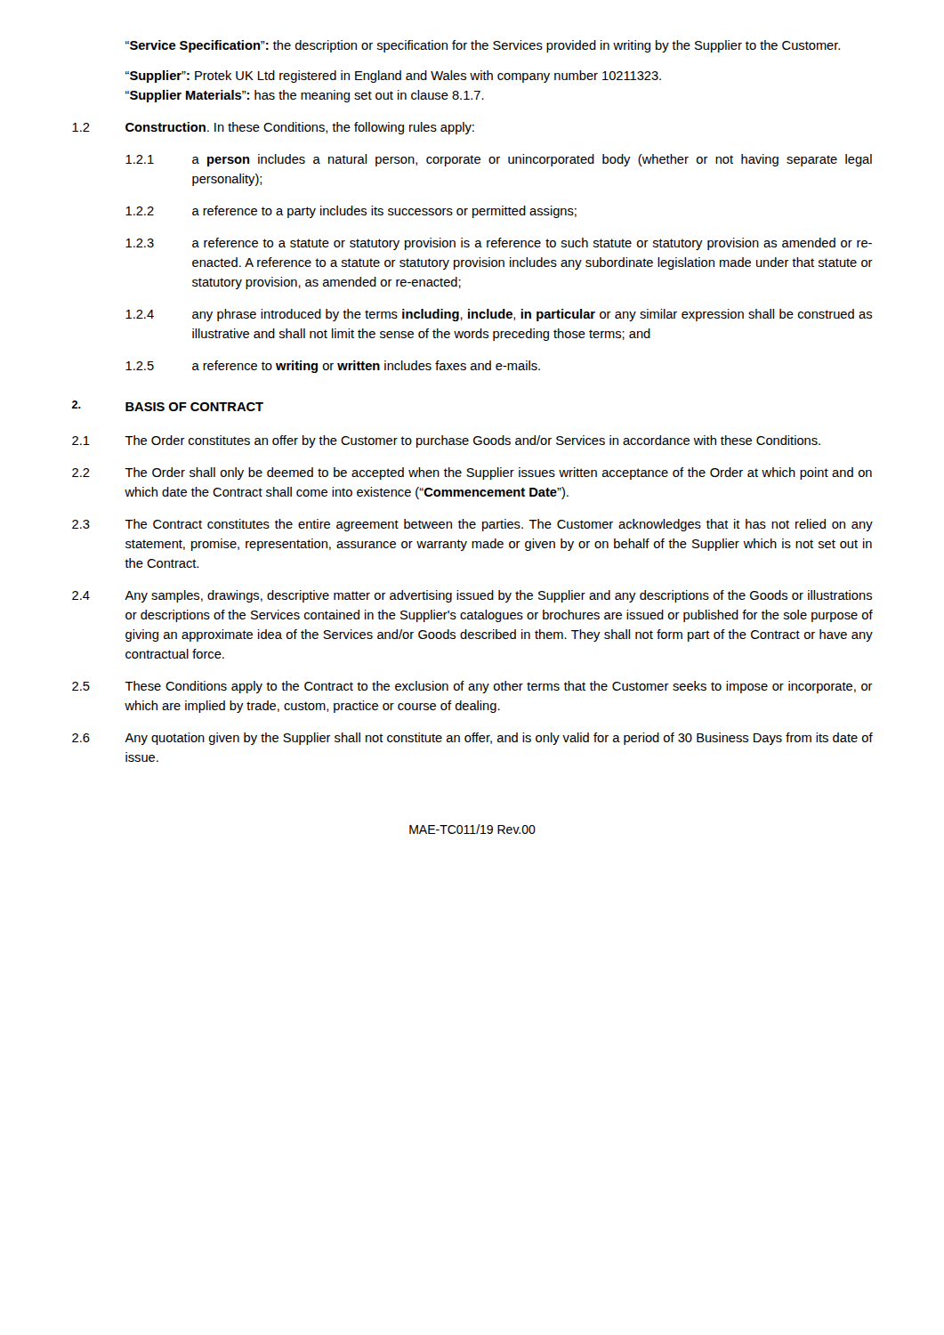“Service Specification”: the description or specification for the Services provided in writing by the Supplier to the Customer.
“Supplier”: Protek UK Ltd registered in England and Wales with company number 10211323.
“Supplier Materials”: has the meaning set out in clause 8.1.7.
1.2
Construction. In these Conditions, the following rules apply:
1.2.1
a person includes a natural person, corporate or unincorporated body (whether or not having separate legal personality);
1.2.2
a reference to a party includes its successors or permitted assigns;
1.2.3
a reference to a statute or statutory provision is a reference to such statute or statutory provision as amended or re-enacted. A reference to a statute or statutory provision includes any subordinate legislation made under that statute or statutory provision, as amended or re-enacted;
1.2.4
any phrase introduced by the terms including, include, in particular or any similar expression shall be construed as illustrative and shall not limit the sense of the words preceding those terms; and
1.2.5
a reference to writing or written includes faxes and e-mails.
2. BASIS OF CONTRACT
2.1
The Order constitutes an offer by the Customer to purchase Goods and/or Services in accordance with these Conditions.
2.2
The Order shall only be deemed to be accepted when the Supplier issues written acceptance of the Order at which point and on which date the Contract shall come into existence (“Commencement Date”).
2.3
The Contract constitutes the entire agreement between the parties. The Customer acknowledges that it has not relied on any statement, promise, representation, assurance or warranty made or given by or on behalf of the Supplier which is not set out in the Contract.
2.4
Any samples, drawings, descriptive matter or advertising issued by the Supplier and any descriptions of the Goods or illustrations or descriptions of the Services contained in the Supplier's catalogues or brochures are issued or published for the sole purpose of giving an approximate idea of the Services and/or Goods described in them. They shall not form part of the Contract or have any contractual force.
2.5
These Conditions apply to the Contract to the exclusion of any other terms that the Customer seeks to impose or incorporate, or which are implied by trade, custom, practice or course of dealing.
2.6
Any quotation given by the Supplier shall not constitute an offer, and is only valid for a period of 30 Business Days from its date of issue.
MAE-TC011/19 Rev.00